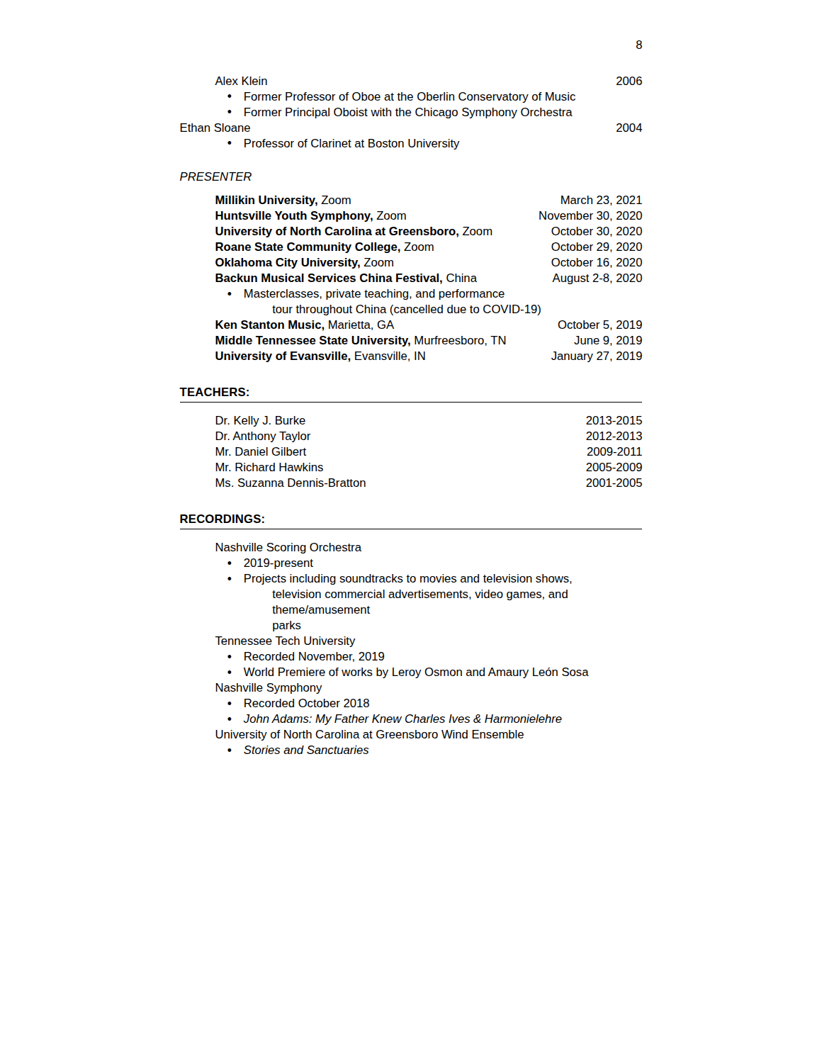8
Alex Klein
2006
Former Professor of Oboe at the Oberlin Conservatory of Music
Former Principal Oboist with the Chicago Symphony Orchestra
Ethan Sloane
2004
Professor of Clarinet at Boston University
PRESENTER
Millikin University, Zoom
March 23, 2021
Huntsville Youth Symphony, Zoom
November 30, 2020
University of North Carolina at Greensboro, Zoom
October 30, 2020
Roane State Community College, Zoom
October 29, 2020
Oklahoma City University, Zoom
October 16, 2020
Backun Musical Services China Festival, China
August 2-8, 2020
Masterclasses, private teaching, and performance tour throughout China (cancelled due to COVID-19)
Ken Stanton Music, Marietta, GA
October 5, 2019
Middle Tennessee State University, Murfreesboro, TN
June 9, 2019
University of Evansville, Evansville, IN
January 27, 2019
TEACHERS:
Dr. Kelly J. Burke
2013-2015
Dr. Anthony Taylor
2012-2013
Mr. Daniel Gilbert
2009-2011
Mr. Richard Hawkins
2005-2009
Ms. Suzanna Dennis-Bratton
2001-2005
RECORDINGS:
Nashville Scoring Orchestra
2019-present
Projects including soundtracks to movies and television shows, television commercial advertisements, video games, and theme/amusement parks
Tennessee Tech University
Recorded November, 2019
World Premiere of works by Leroy Osmon and Amaury León Sosa
Nashville Symphony
Recorded October 2018
John Adams: My Father Knew Charles Ives & Harmonielehre
University of North Carolina at Greensboro Wind Ensemble
Stories and Sanctuaries